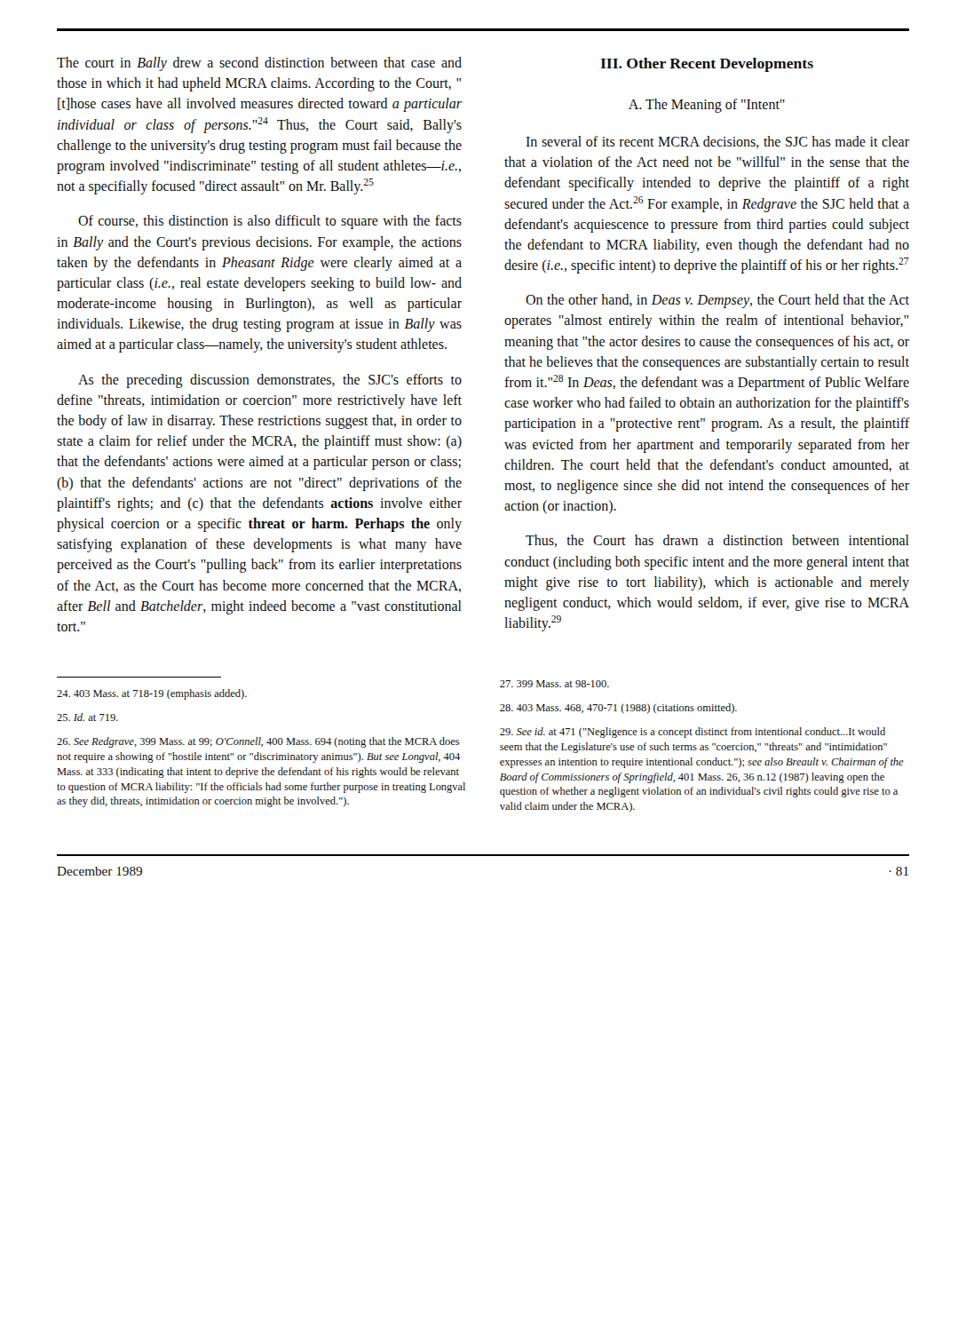The court in Bally drew a second distinction between that case and those in which it had upheld MCRA claims. According to the Court, "[t]hose cases have all involved measures directed toward a particular individual or class of persons."24 Thus, the Court said, Bally's challenge to the university's drug testing program must fail because the program involved "indiscriminate" testing of all student athletes—i.e., not a specifially focused "direct assault" on Mr. Bally.25
Of course, this distinction is also difficult to square with the facts in Bally and the Court's previous decisions. For example, the actions taken by the defendants in Pheasant Ridge were clearly aimed at a particular class (i.e., real estate developers seeking to build low- and moderate-income housing in Burlington), as well as particular individuals. Likewise, the drug testing program at issue in Bally was aimed at a particular class—namely, the university's student athletes.
As the preceding discussion demonstrates, the SJC's efforts to define "threats, intimidation or coercion" more restrictively have left the body of law in disarray. These restrictions suggest that, in order to state a claim for relief under the MCRA, the plaintiff must show: (a) that the defendants' actions were aimed at a particular person or class; (b) that the defendants' actions are not "direct" deprivations of the plaintiff's rights; and (c) that the defendants actions involve either physical coercion or a specific threat or harm. Perhaps the only satisfying explanation of these developments is what many have perceived as the Court's "pulling back" from its earlier interpretations of the Act, as the Court has become more concerned that the MCRA, after Bell and Batchelder, might indeed become a "vast constitutional tort."
III. Other Recent Developments
A. The Meaning of "Intent"
In several of its recent MCRA decisions, the SJC has made it clear that a violation of the Act need not be "willful" in the sense that the defendant specifically intended to deprive the plaintiff of a right secured under the Act.26 For example, in Redgrave the SJC held that a defendant's acquiescence to pressure from third parties could subject the defendant to MCRA liability, even though the defendant had no desire (i.e., specific intent) to deprive the plaintiff of his or her rights.27
On the other hand, in Deas v. Dempsey, the Court held that the Act operates "almost entirely within the realm of intentional behavior," meaning that "the actor desires to cause the consequences of his act, or that he believes that the consequences are substantially certain to result from it."28 In Deas, the defendant was a Department of Public Welfare case worker who had failed to obtain an authorization for the plaintiff's participation in a "protective rent" program. As a result, the plaintiff was evicted from her apartment and temporarily separated from her children. The court held that the defendant's conduct amounted, at most, to negligence since she did not intend the consequences of her action (or inaction).
Thus, the Court has drawn a distinction between intentional conduct (including both specific intent and the more general intent that might give rise to tort liability), which is actionable and merely negligent conduct, which would seldom, if ever, give rise to MCRA liability.29
24. 403 Mass. at 718-19 (emphasis added).
25. Id. at 719.
26. See Redgrave, 399 Mass. at 99; O'Connell, 400 Mass. 694 (noting that the MCRA does not require a showing of "hostile intent" or "discriminatory animus"). But see Longval, 404 Mass. at 333 (indicating that intent to deprive the defendant of his rights would be relevant to question of MCRA liability: "If the officials had some further purpose in treating Longval as they did, threats, intimidation or coercion might be involved.").
27. 399 Mass. at 98-100.
28. 403 Mass. 468, 470-71 (1988) (citations omitted).
29. See id. at 471 ("Negligence is a concept distinct from intentional conduct...It would seem that the Legislature's use of such terms as "coercion," "threats" and "intimidation" expresses an intention to require intentional conduct."); see also Breault v. Chairman of the Board of Commissioners of Springfield, 401 Mass. 26, 36 n.12 (1987) leaving open the question of whether a negligent violation of an individual's civil rights could give rise to a valid claim under the MCRA).
December 1989 81